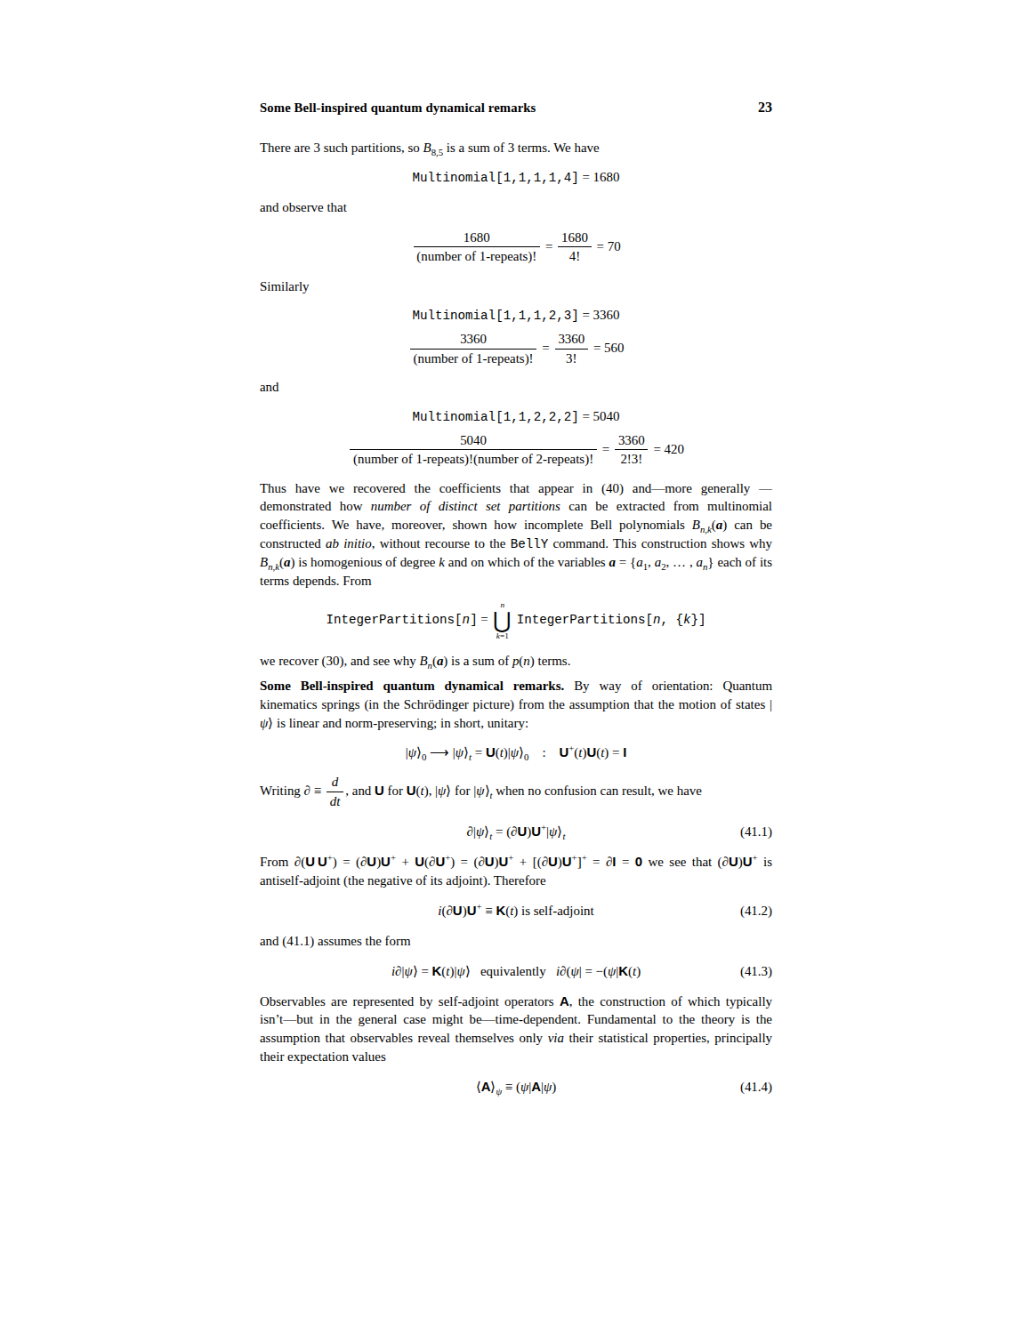Some Bell-inspired quantum dynamical remarks 23
There are 3 such partitions, so B8,5 is a sum of 3 terms. We have
Multinomial[1,1,1,1,4] = 1680
and observe that
1680 (number of 1-repeats)! = 1680 4! = 70
Similarly
Multinomial[1,1,1,2,3] = 3360
3360 (number of 1-repeats)! = 3360 3! = 560
and
Multinomial[1,1,2,2,2] = 5040
5040 (number of 1-repeats)!(number of 2-repeats)! = 3360 2!3! = 420
Thus have we recovered the coefficients that appear in (40) and—more generally —demonstrated how number of distinct set partitions can be extracted from multinomial coefficients. We have, moreover, shown how incomplete Bell polynomials Bn,k(a) can be constructed ab initio, without recourse to the BellY command. This construction shows why Bn,k(a) is homogenious of degree k and on which of the variables a = {a1, a2, … , an} each of its terms depends. From
IntegerPartitions[n] = n ⋃ k=1 IntegerPartitions[n, {k}]
we recover (30), and see why Bn(a) is a sum of p(n) terms.
Some Bell-inspired quantum dynamical remarks. By way of orientation: Quantum kinematics springs (in the Schrödinger picture) from the assumption that the motion of states |ψ⟩ is linear and norm-preserving; in short, unitary:
|ψ⟩0 ⟶ |ψ⟩t = U(t)|ψ⟩0 : U+(t)U(t) = I
Writing ∂ ≡ ddt, and U for U(t), |ψ⟩ for |ψ⟩t when no confusion can result, we have
∂|ψ⟩t = (∂U)U+|ψ⟩t (41.1)
From ∂(U U+) = (∂U)U+ + U(∂U+) = (∂U)U+ + [(∂U)U+]+ = ∂I = 0 we see that (∂U)U+ is antiself-adjoint (the negative of its adjoint). Therefore
i(∂U)U+ ≡ K(t) is self-adjoint (41.2)
and (41.1) assumes the form
i∂|ψ⟩ = K(t)|ψ⟩ equivalently i∂(ψ| = −(ψ|K(t) (41.3)
Observables are represented by self-adjoint operators A, the construction of which typically isn’t—but in the general case might be—time-dependent. Fundamental to the theory is the assumption that observables reveal themselves only via their statistical properties, principally their expectation values
⟨A⟩ψ ≡ (ψ|A|ψ) (41.4)